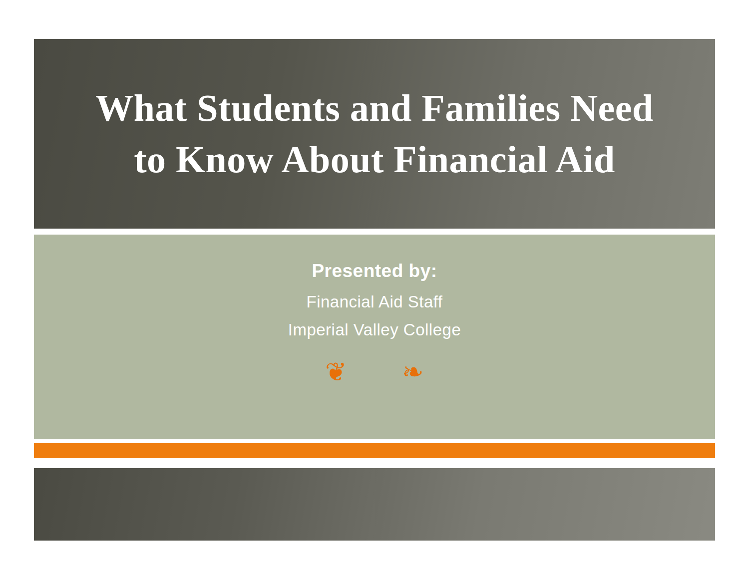What Students and Families Need
to Know About Financial Aid
Presented by:
Financial Aid Staff
Imperial Valley College
❦ ❧